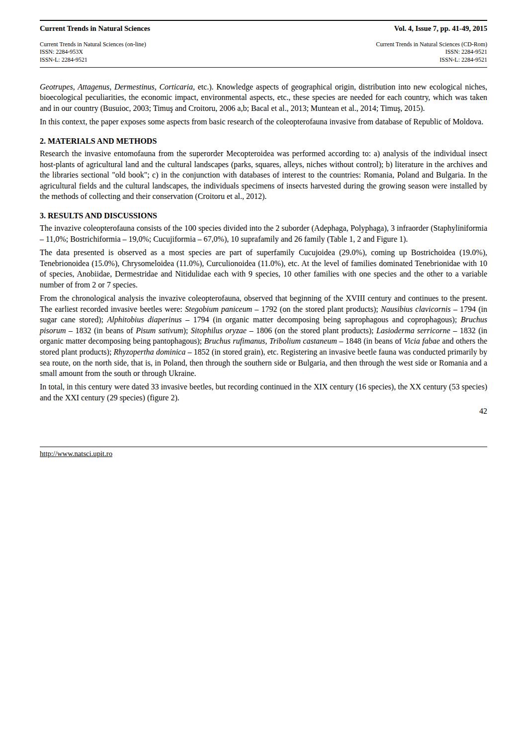Current Trends in Natural Sciences Vol. 4, Issue 7, pp. 41-49, 2015
Current Trends in Natural Sciences (on-line)
ISSN: 2284-953X
ISSN-L: 2284-9521
Current Trends in Natural Sciences (CD-Rom)
ISSN: 2284-9521
ISSN-L: 2284-9521
Geotrupes, Attagenus, Dermestinus, Corticaria, etc.). Knowledge aspects of geographical origin, distribution into new ecological niches, bioecological peculiarities, the economic impact, environmental aspects, etc., these species are needed for each country, which was taken and in our country (Busuioc, 2003; Timuş and Croitoru, 2006 a,b; Bacal et al., 2013; Muntean et al., 2014; Timuş, 2015).
In this context, the paper exposes some aspects from basic research of the coleopterofauna invasive from database of Republic of Moldova.
2. MATERIALS AND METHODS
Research the invasive entomofauna from the superorder Mecopteroidea was performed according to: a) analysis of the individual insect host-plants of agricultural land and the cultural landscapes (parks, squares, alleys, niches without control); b) literature in the archives and the libraries sectional "old book"; c) in the conjunction with databases of interest to the countries: Romania, Poland and Bulgaria. In the agricultural fields and the cultural landscapes, the individuals specimens of insects harvested during the growing season were installed by the methods of collecting and their conservation (Croitoru et al., 2012).
3. RESULTS AND DISCUSSIONS
The invazive coleopterofauna consists of the 100 species divided into the 2 suborder (Adephaga, Polyphaga), 3 infraorder (Staphyliniformia – 11,0%; Bostrichiformia – 19,0%; Cucujiformia – 67,0%), 10 suprafamily and 26 family (Table 1, 2 and Figure 1).
The data presented is observed as a most species are part of superfamily Cucujoidea (29.0%), coming up Bostrichoidea (19.0%), Tenebrionoidea (15.0%), Chrysomeloidea (11.0%), Curculionoidea (11.0%), etc. At the level of families dominated Tenebrionidae with 10 of species, Anobiidae, Dermestridae and Nitidulidae each with 9 species, 10 other families with one species and the other to a variable number of from 2 or 7 species.
From the chronological analysis the invazive coleopterofauna, observed that beginning of the XVIII century and continues to the present. The earliest recorded invasive beetles were: Stegobium paniceum – 1792 (on the stored plant products); Nausibius clavicornis – 1794 (in sugar cane stored); Alphitobius diaperinus – 1794 (in organic matter decomposing being saprophagous and coprophagous); Bruchus pisorum – 1832 (in beans of Pisum sativum); Sitophilus oryzae – 1806 (on the stored plant products); Lasioderma serricorne – 1832 (in organic matter decomposing being pantophagous); Bruchus rufimanus, Tribolium castaneum – 1848 (in beans of Vicia fabae and others the stored plant products); Rhyzopertha dominica – 1852 (in stored grain), etc. Registering an invasive beetle fauna was conducted primarily by sea route, on the north side, that is, in Poland, then through the southern side or Bulgaria, and then through the west side or Romania and a small amount from the south or through Ukraine.
In total, in this century were dated 33 invasive beetles, but recording continued in the XIX century (16 species), the XX century (53 species) and the XXI century (29 species) (figure 2).
42
http://www.natsci.upit.ro